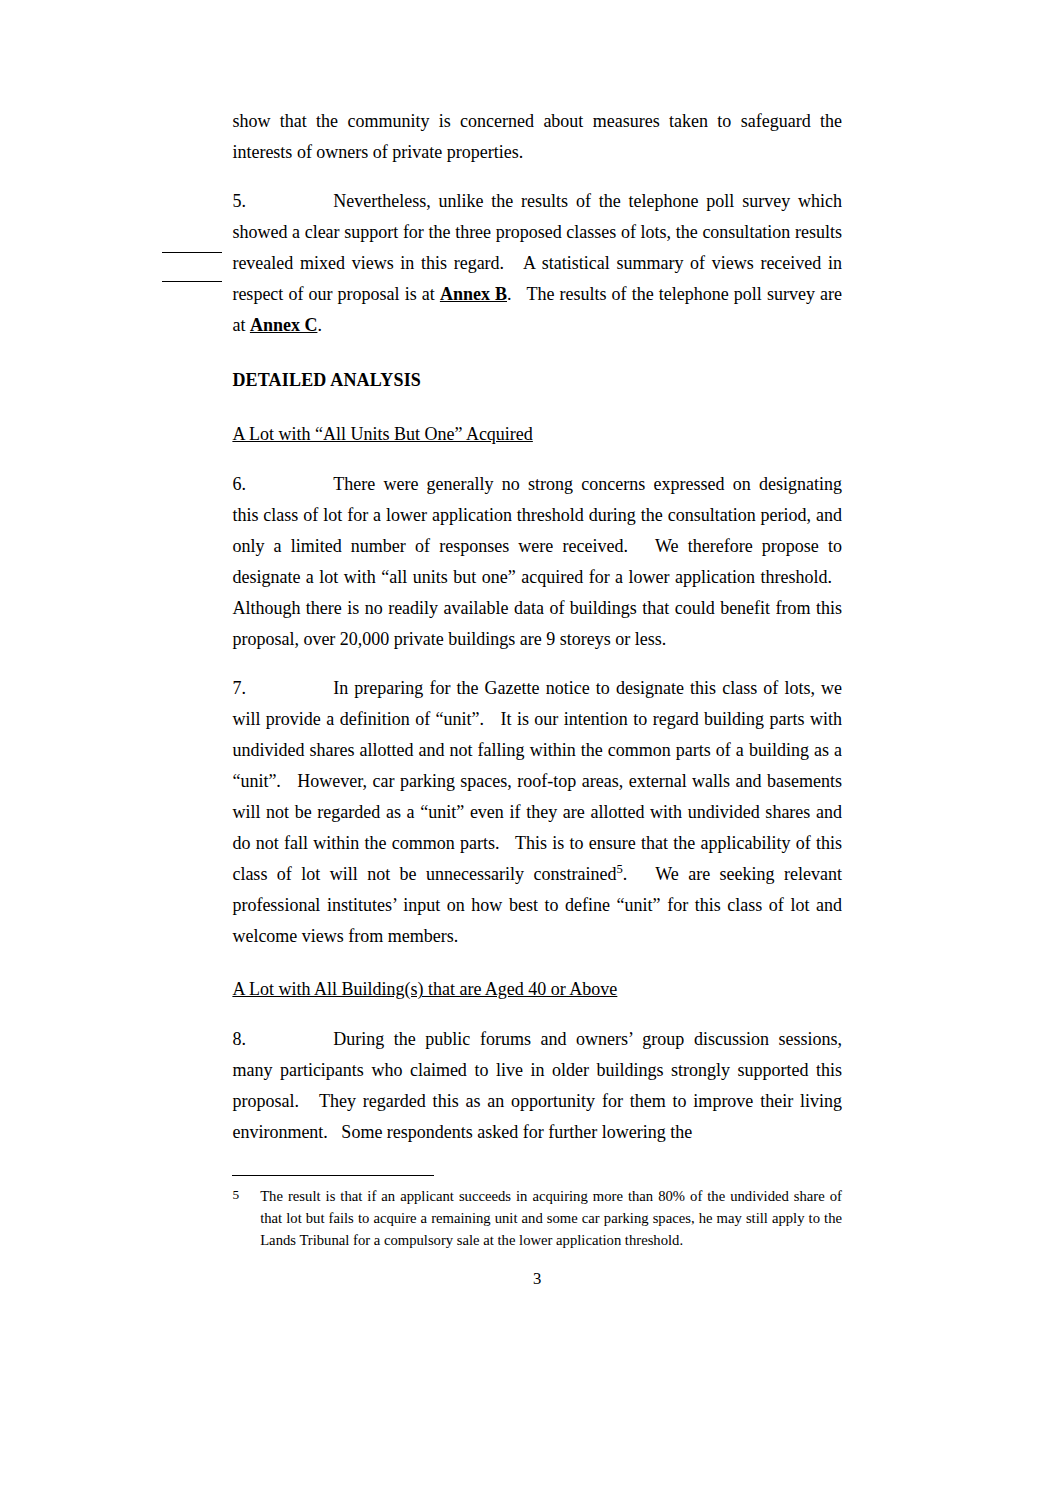show that the community is concerned about measures taken to safeguard the interests of owners of private properties.
5. Nevertheless, unlike the results of the telephone poll survey which showed a clear support for the three proposed classes of lots, the consultation results revealed mixed views in this regard. A statistical summary of views received in respect of our proposal is at Annex B. The results of the telephone poll survey are at Annex C.
DETAILED ANALYSIS
A Lot with “All Units But One” Acquired
6. There were generally no strong concerns expressed on designating this class of lot for a lower application threshold during the consultation period, and only a limited number of responses were received. We therefore propose to designate a lot with “all units but one” acquired for a lower application threshold. Although there is no readily available data of buildings that could benefit from this proposal, over 20,000 private buildings are 9 storeys or less.
7. In preparing for the Gazette notice to designate this class of lots, we will provide a definition of “unit”. It is our intention to regard building parts with undivided shares allotted and not falling within the common parts of a building as a “unit”. However, car parking spaces, roof-top areas, external walls and basements will not be regarded as a “unit” even if they are allotted with undivided shares and do not fall within the common parts. This is to ensure that the applicability of this class of lot will not be unnecessarily constrained5. We are seeking relevant professional institutes’ input on how best to define “unit” for this class of lot and welcome views from members.
A Lot with All Building(s) that are Aged 40 or Above
8. During the public forums and owners’ group discussion sessions, many participants who claimed to live in older buildings strongly supported this proposal. They regarded this as an opportunity for them to improve their living environment. Some respondents asked for further lowering the
5
The result is that if an applicant succeeds in acquiring more than 80% of the undivided share of that lot but fails to acquire a remaining unit and some car parking spaces, he may still apply to the Lands Tribunal for a compulsory sale at the lower application threshold.
3